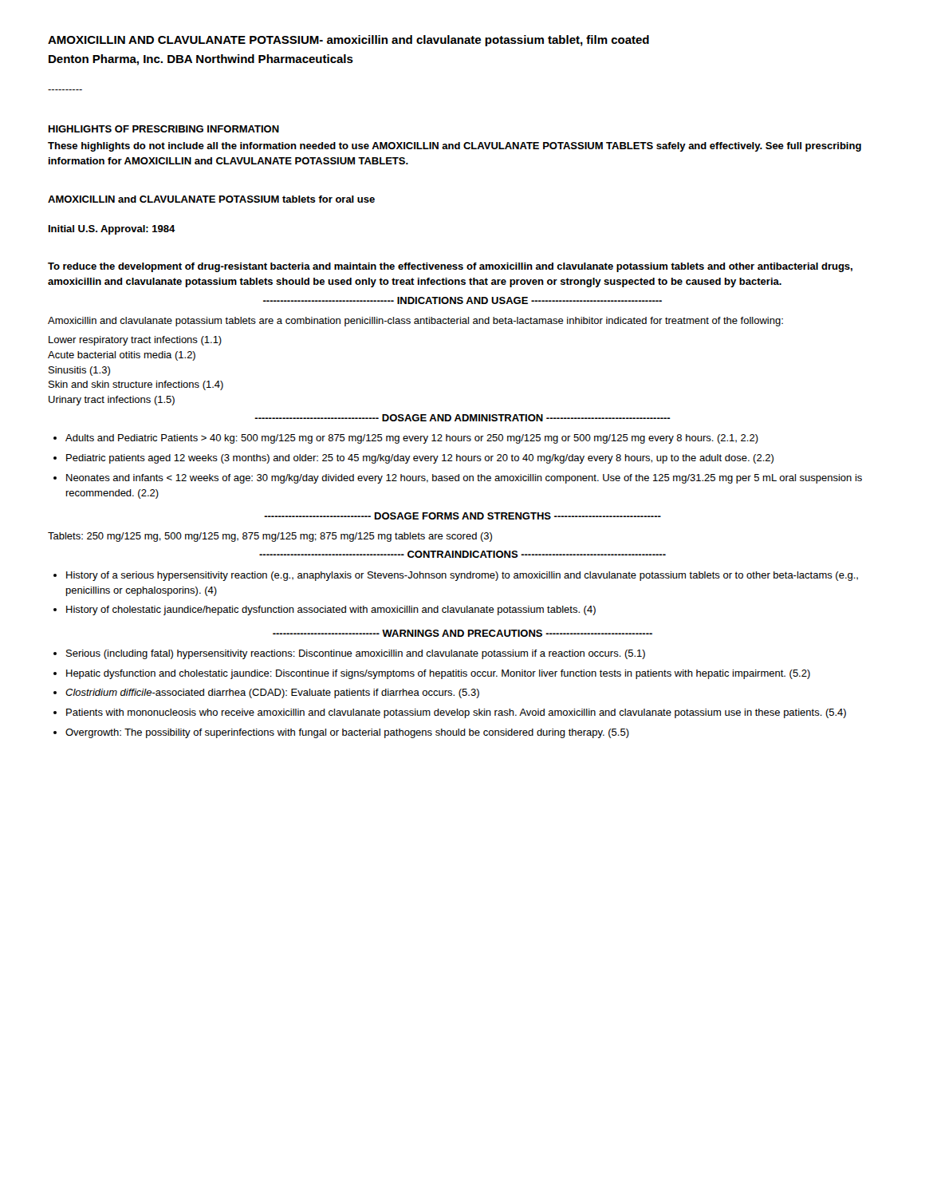AMOXICILLIN AND CLAVULANATE POTASSIUM- amoxicillin and clavulanate potassium tablet, film coated
Denton Pharma, Inc. DBA Northwind Pharmaceuticals
----------
HIGHLIGHTS OF PRESCRIBING INFORMATION
These highlights do not include all the information needed to use AMOXICILLIN and CLAVULANATE POTASSIUM TABLETS safely and effectively. See full prescribing information for AMOXICILLIN and CLAVULANATE POTASSIUM TABLETS.
AMOXICILLIN and CLAVULANATE POTASSIUM tablets for oral use
Initial U.S. Approval: 1984
To reduce the development of drug-resistant bacteria and maintain the effectiveness of amoxicillin and clavulanate potassium tablets and other antibacterial drugs, amoxicillin and clavulanate potassium tablets should be used only to treat infections that are proven or strongly suspected to be caused by bacteria.
-------------------------------------- INDICATIONS AND USAGE --------------------------------------
Amoxicillin and clavulanate potassium tablets are a combination penicillin-class antibacterial and beta-lactamase inhibitor indicated for treatment of the following:
Lower respiratory tract infections (1.1)
Acute bacterial otitis media (1.2)
Sinusitis (1.3)
Skin and skin structure infections (1.4)
Urinary tract infections (1.5)
------------------------------------ DOSAGE AND ADMINISTRATION ------------------------------------
Adults and Pediatric Patients > 40 kg: 500 mg/125 mg or 875 mg/125 mg every 12 hours or 250 mg/125 mg or 500 mg/125 mg every 8 hours. (2.1, 2.2)
Pediatric patients aged 12 weeks (3 months) and older: 25 to 45 mg/kg/day every 12 hours or 20 to 40 mg/kg/day every 8 hours, up to the adult dose. (2.2)
Neonates and infants < 12 weeks of age: 30 mg/kg/day divided every 12 hours, based on the amoxicillin component. Use of the 125 mg/31.25 mg per 5 mL oral suspension is recommended. (2.2)
------------------------------- DOSAGE FORMS AND STRENGTHS -------------------------------
Tablets: 250 mg/125 mg, 500 mg/125 mg, 875 mg/125 mg; 875 mg/125 mg tablets are scored (3)
------------------------------------------ CONTRAINDICATIONS ------------------------------------------
History of a serious hypersensitivity reaction (e.g., anaphylaxis or Stevens-Johnson syndrome) to amoxicillin and clavulanate potassium tablets or to other beta-lactams (e.g., penicillins or cephalosporins). (4)
History of cholestatic jaundice/hepatic dysfunction associated with amoxicillin and clavulanate potassium tablets. (4)
------------------------------- WARNINGS AND PRECAUTIONS -------------------------------
Serious (including fatal) hypersensitivity reactions: Discontinue amoxicillin and clavulanate potassium if a reaction occurs. (5.1)
Hepatic dysfunction and cholestatic jaundice: Discontinue if signs/symptoms of hepatitis occur. Monitor liver function tests in patients with hepatic impairment. (5.2)
Clostridium difficile-associated diarrhea (CDAD): Evaluate patients if diarrhea occurs. (5.3)
Patients with mononucleosis who receive amoxicillin and clavulanate potassium develop skin rash. Avoid amoxicillin and clavulanate potassium use in these patients. (5.4)
Overgrowth: The possibility of superinfections with fungal or bacterial pathogens should be considered during therapy. (5.5)